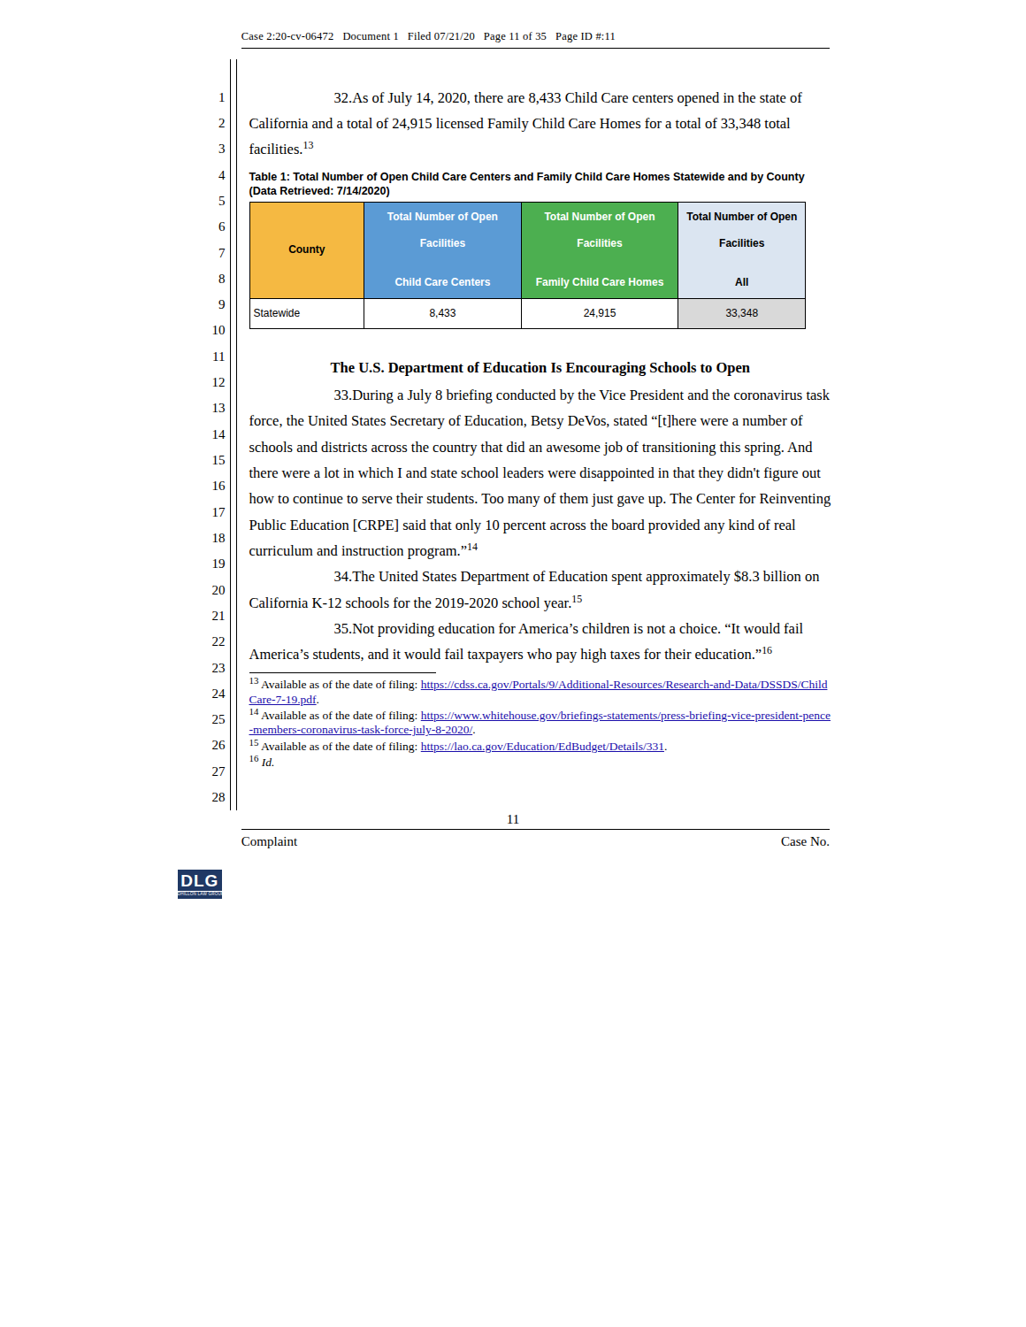Case 2:20-cv-06472 Document 1 Filed 07/21/20 Page 11 of 35 Page ID #:11
1
2
3
4
5
6
7
8
9
10
11
12
13
14
15
16
17
18
19
20
21
22
23
24
25
26
27
28
32. As of July 14, 2020, there are 8,433 Child Care centers opened in the state of California and a total of 24,915 licensed Family Child Care Homes for a total of 33,348 total facilities.13
Table 1: Total Number of Open Child Care Centers and Family Child Care Homes Statewide and by County
(Data Retrieved: 7/14/2020)
| County | Total Number of Open Facilities Child Care Centers | Total Number of Open Facilities Family Child Care Homes | Total Number of Open Facilities All |
| --- | --- | --- | --- |
| Statewide | 8,433 | 24,915 | 33,348 |
The U.S. Department of Education Is Encouraging Schools to Open
33. During a July 8 briefing conducted by the Vice President and the coronavirus task force, the United States Secretary of Education, Betsy DeVos, stated “[t]here were a number of schools and districts across the country that did an awesome job of transitioning this spring. And there were a lot in which I and state school leaders were disappointed in that they didn't figure out how to continue to serve their students. Too many of them just gave up. The Center for Reinventing Public Education [CRPE] said that only 10 percent across the board provided any kind of real curriculum and instruction program.”14
34. The United States Department of Education spent approximately $8.3 billion on California K-12 schools for the 2019-2020 school year.15
35. Not providing education for America’s children is not a choice. “It would fail America’s students, and it would fail taxpayers who pay high taxes for their education.”16
13 Available as of the date of filing: https://cdss.ca.gov/Portals/9/Additional-Resources/Research-and-Data/DSSDS/ChildCare-7-19.pdf.
14 Available as of the date of filing: https://www.whitehouse.gov/briefings-statements/press-briefing-vice-president-pence-members-coronavirus-task-force-july-8-2020/.
15 Available as of the date of filing: https://lao.ca.gov/Education/EdBudget/Details/331.
16 Id.
11
Complaint
Case No.
DLG
DHILLON LAW GROUP INC.